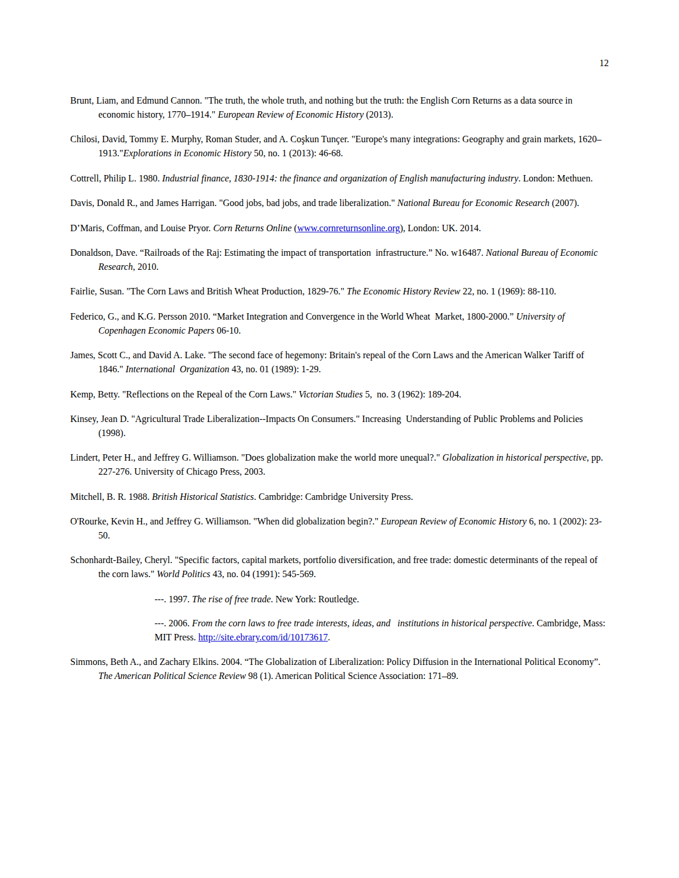12
Brunt, Liam, and Edmund Cannon. "The truth, the whole truth, and nothing but the truth: the English Corn Returns as a data source in economic history, 1770–1914." European Review of Economic History (2013).
Chilosi, David, Tommy E. Murphy, Roman Studer, and A. Coşkun Tunçer. "Europe's many integrations: Geography and grain markets, 1620–1913."Explorations in Economic History 50, no. 1 (2013): 46-68.
Cottrell, Philip L. 1980. Industrial finance, 1830-1914: the finance and organization of English manufacturing industry. London: Methuen.
Davis, Donald R., and James Harrigan. "Good jobs, bad jobs, and trade liberalization." National Bureau for Economic Research (2007).
D’Maris, Coffman, and Louise Pryor. Corn Returns Online (www.cornreturnsonline.org), London: UK. 2014.
Donaldson, Dave. “Railroads of the Raj: Estimating the impact of transportation infrastructure.” No. w16487. National Bureau of Economic Research, 2010.
Fairlie, Susan. "The Corn Laws and British Wheat Production, 1829‑76." The Economic History Review 22, no. 1 (1969): 88-110.
Federico, G., and K.G. Persson 2010. “Market Integration and Convergence in the World Wheat Market, 1800-2000.” University of Copenhagen Economic Papers 06-10.
James, Scott C., and David A. Lake. "The second face of hegemony: Britain's repeal of the Corn Laws and the American Walker Tariff of 1846." International Organization 43, no. 01 (1989): 1-29.
Kemp, Betty. "Reflections on the Repeal of the Corn Laws." Victorian Studies 5, no. 3 (1962): 189-204.
Kinsey, Jean D. "Agricultural Trade Liberalization--Impacts On Consumers." Increasing Understanding of Public Problems and Policies (1998).
Lindert, Peter H., and Jeffrey G. Williamson. "Does globalization make the world more unequal?." Globalization in historical perspective, pp. 227-276. University of Chicago Press, 2003.
Mitchell, B. R. 1988. British Historical Statistics. Cambridge: Cambridge University Press.
O'Rourke, Kevin H., and Jeffrey G. Williamson. "When did globalization begin?." European Review of Economic History 6, no. 1 (2002): 23-50.
Schonhardt-Bailey, Cheryl. "Specific factors, capital markets, portfolio diversification, and free trade: domestic determinants of the repeal of the corn laws." World Politics 43, no. 04 (1991): 545-569.
---. 1997. The rise of free trade. New York: Routledge.
---. 2006. From the corn laws to free trade interests, ideas, and institutions in historical perspective. Cambridge, Mass: MIT Press. http://site.ebrary.com/id/10173617.
Simmons, Beth A., and Zachary Elkins. 2004. “The Globalization of Liberalization: Policy Diffusion in the International Political Economy”. The American Political Science Review 98 (1). American Political Science Association: 171–89.